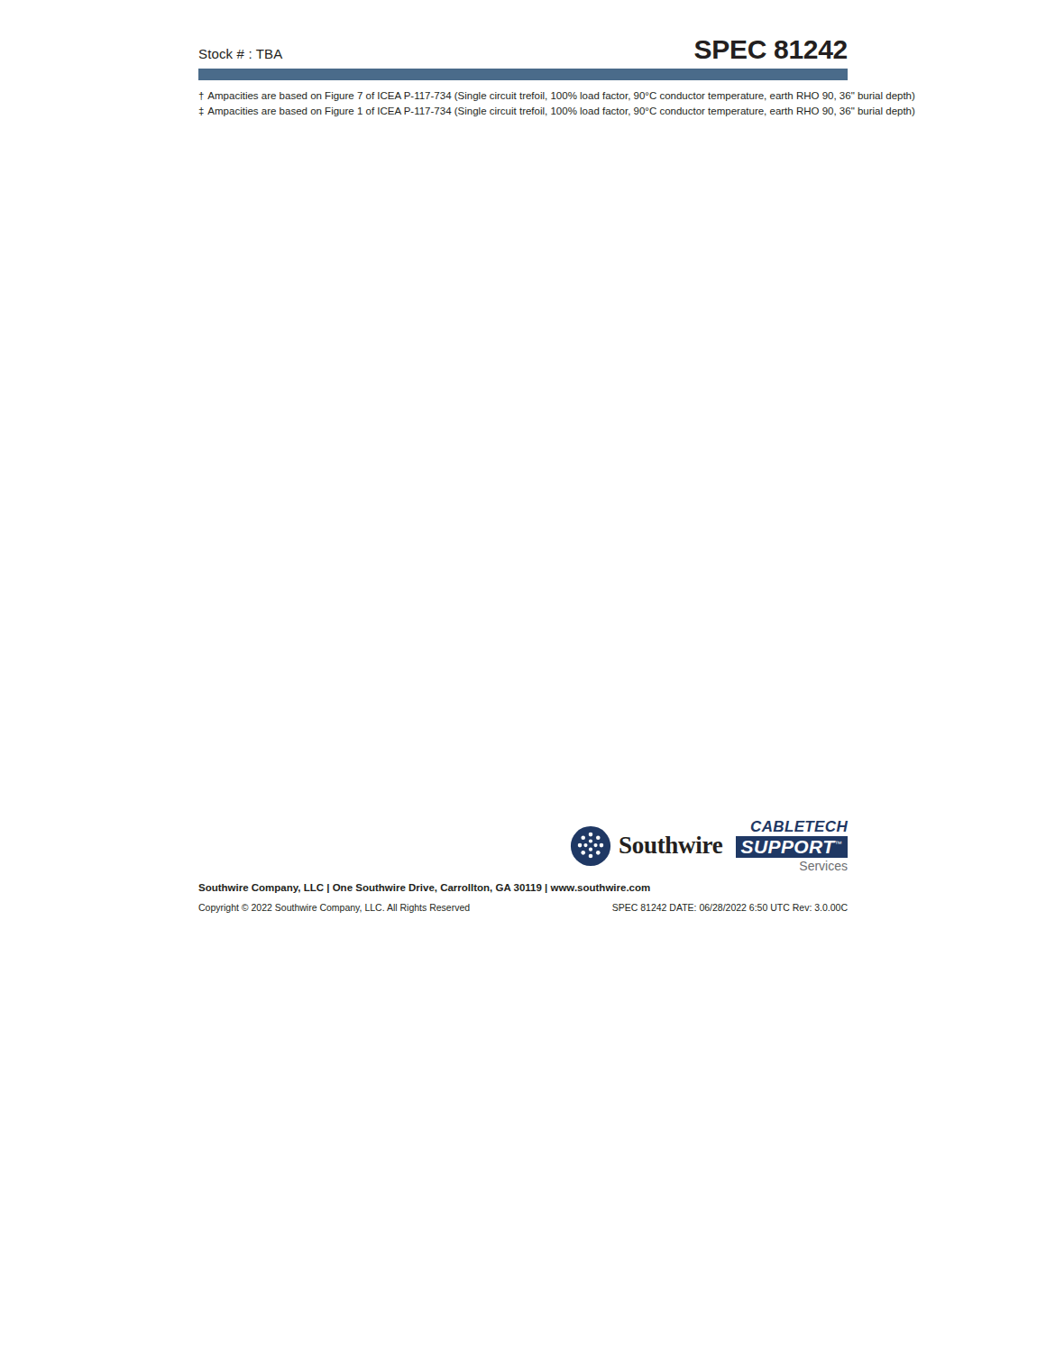Stock # : TBA
SPEC 81242
†Ampacities are based on Figure 7 of ICEA P-117-734 (Single circuit trefoil, 100% load factor, 90°C conductor temperature, earth RHO 90, 36" burial depth)
‡Ampacities are based on Figure 1 of ICEA P-117-734 (Single circuit trefoil, 100% load factor, 90°C conductor temperature, earth RHO 90, 36" burial depth)
Southwire
CABLETECH
SUPPORT™
Services
Southwire Company, LLC | One Southwire Drive, Carrollton, GA 30119 | www.southwire.com
Copyright © 2022 Southwire Company, LLC. All Rights Reserved
SPEC 81242 DATE: 06/28/2022 6:50 UTC Rev: 3.0.00C